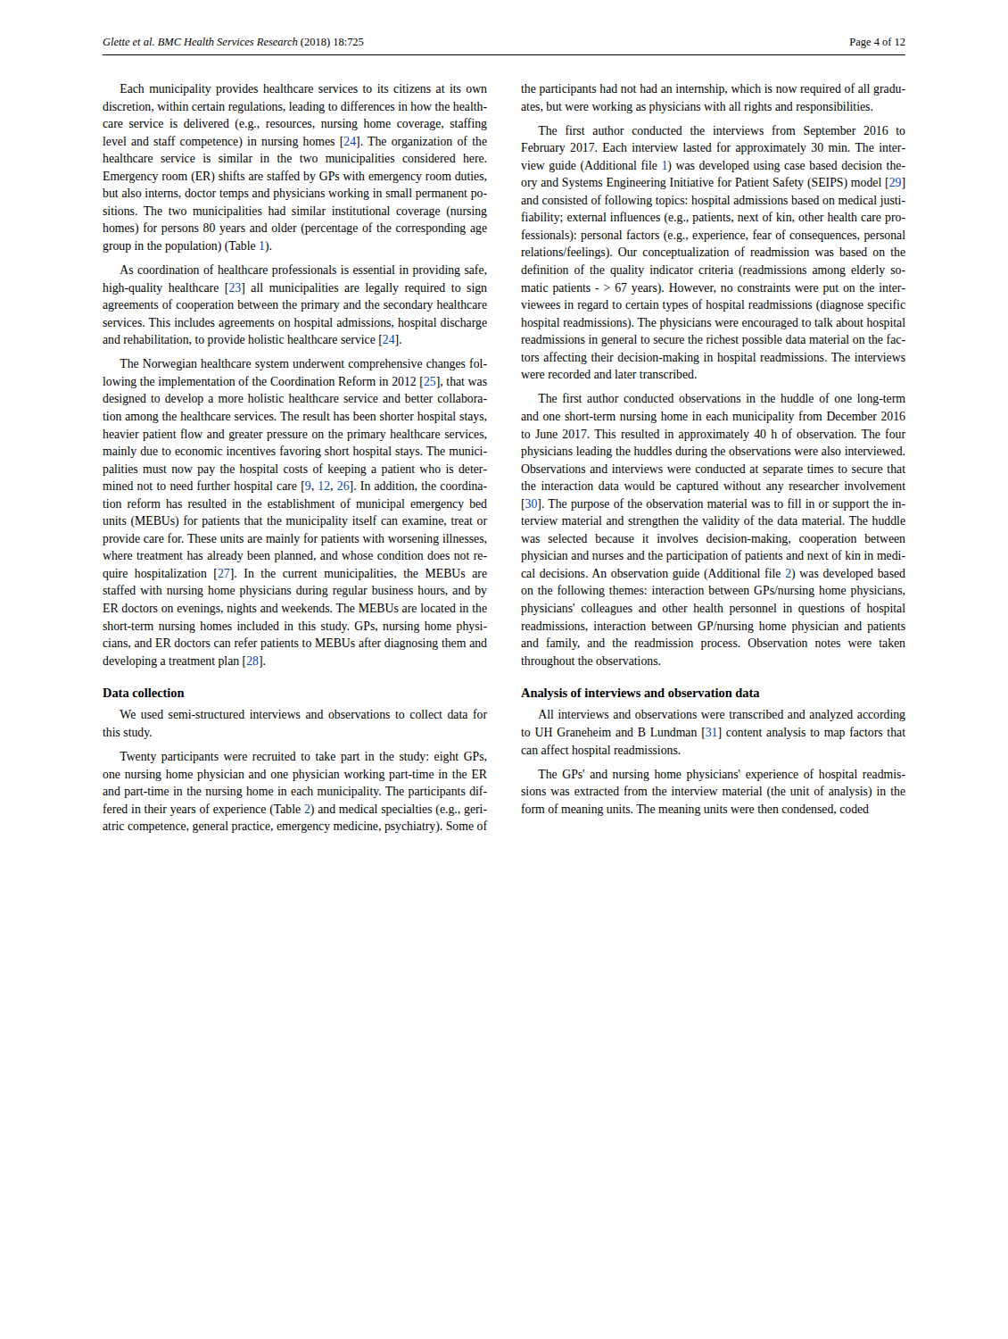Glette et al. BMC Health Services Research (2018) 18:725 Page 4 of 12
Each municipality provides healthcare services to its citizens at its own discretion, within certain regulations, leading to differences in how the healthcare service is delivered (e.g., resources, nursing home coverage, staffing level and staff competence) in nursing homes [24]. The organization of the healthcare service is similar in the two municipalities considered here. Emergency room (ER) shifts are staffed by GPs with emergency room duties, but also interns, doctor temps and physicians working in small permanent positions. The two municipalities had similar institutional coverage (nursing homes) for persons 80 years and older (percentage of the corresponding age group in the population) (Table 1).
As coordination of healthcare professionals is essential in providing safe, high-quality healthcare [23] all municipalities are legally required to sign agreements of cooperation between the primary and the secondary healthcare services. This includes agreements on hospital admissions, hospital discharge and rehabilitation, to provide holistic healthcare service [24].
The Norwegian healthcare system underwent comprehensive changes following the implementation of the Coordination Reform in 2012 [25], that was designed to develop a more holistic healthcare service and better collaboration among the healthcare services. The result has been shorter hospital stays, heavier patient flow and greater pressure on the primary healthcare services, mainly due to economic incentives favoring short hospital stays. The municipalities must now pay the hospital costs of keeping a patient who is determined not to need further hospital care [9, 12, 26]. In addition, the coordination reform has resulted in the establishment of municipal emergency bed units (MEBUs) for patients that the municipality itself can examine, treat or provide care for. These units are mainly for patients with worsening illnesses, where treatment has already been planned, and whose condition does not require hospitalization [27]. In the current municipalities, the MEBUs are staffed with nursing home physicians during regular business hours, and by ER doctors on evenings, nights and weekends. The MEBUs are located in the short-term nursing homes included in this study. GPs, nursing home physicians, and ER doctors can refer patients to MEBUs after diagnosing them and developing a treatment plan [28].
Data collection
We used semi-structured interviews and observations to collect data for this study.
Twenty participants were recruited to take part in the study: eight GPs, one nursing home physician and one physician working part-time in the ER and part-time in the nursing home in each municipality. The participants differed in their years of experience (Table 2) and medical specialties (e.g., geriatric competence, general practice, emergency medicine, psychiatry). Some of the participants had not had an internship, which is now required of all graduates, but were working as physicians with all rights and responsibilities.
The first author conducted the interviews from September 2016 to February 2017. Each interview lasted for approximately 30 min. The interview guide (Additional file 1) was developed using case based decision theory and Systems Engineering Initiative for Patient Safety (SEIPS) model [29] and consisted of following topics: hospital admissions based on medical justifiability; external influences (e.g., patients, next of kin, other health care professionals): personal factors (e.g., experience, fear of consequences, personal relations/feelings). Our conceptualization of readmission was based on the definition of the quality indicator criteria (readmissions among elderly somatic patients - > 67 years). However, no constraints were put on the interviewees in regard to certain types of hospital readmissions (diagnose specific hospital readmissions). The physicians were encouraged to talk about hospital readmissions in general to secure the richest possible data material on the factors affecting their decision-making in hospital readmissions. The interviews were recorded and later transcribed.
The first author conducted observations in the huddle of one long-term and one short-term nursing home in each municipality from December 2016 to June 2017. This resulted in approximately 40 h of observation. The four physicians leading the huddles during the observations were also interviewed. Observations and interviews were conducted at separate times to secure that the interaction data would be captured without any researcher involvement [30]. The purpose of the observation material was to fill in or support the interview material and strengthen the validity of the data material. The huddle was selected because it involves decision-making, cooperation between physician and nurses and the participation of patients and next of kin in medical decisions. An observation guide (Additional file 2) was developed based on the following themes: interaction between GPs/nursing home physicians, physicians' colleagues and other health personnel in questions of hospital readmissions, interaction between GP/nursing home physician and patients and family, and the readmission process. Observation notes were taken throughout the observations.
Analysis of interviews and observation data
All interviews and observations were transcribed and analyzed according to UH Graneheim and B Lundman [31] content analysis to map factors that can affect hospital readmissions.
The GPs' and nursing home physicians' experience of hospital readmissions was extracted from the interview material (the unit of analysis) in the form of meaning units. The meaning units were then condensed, coded